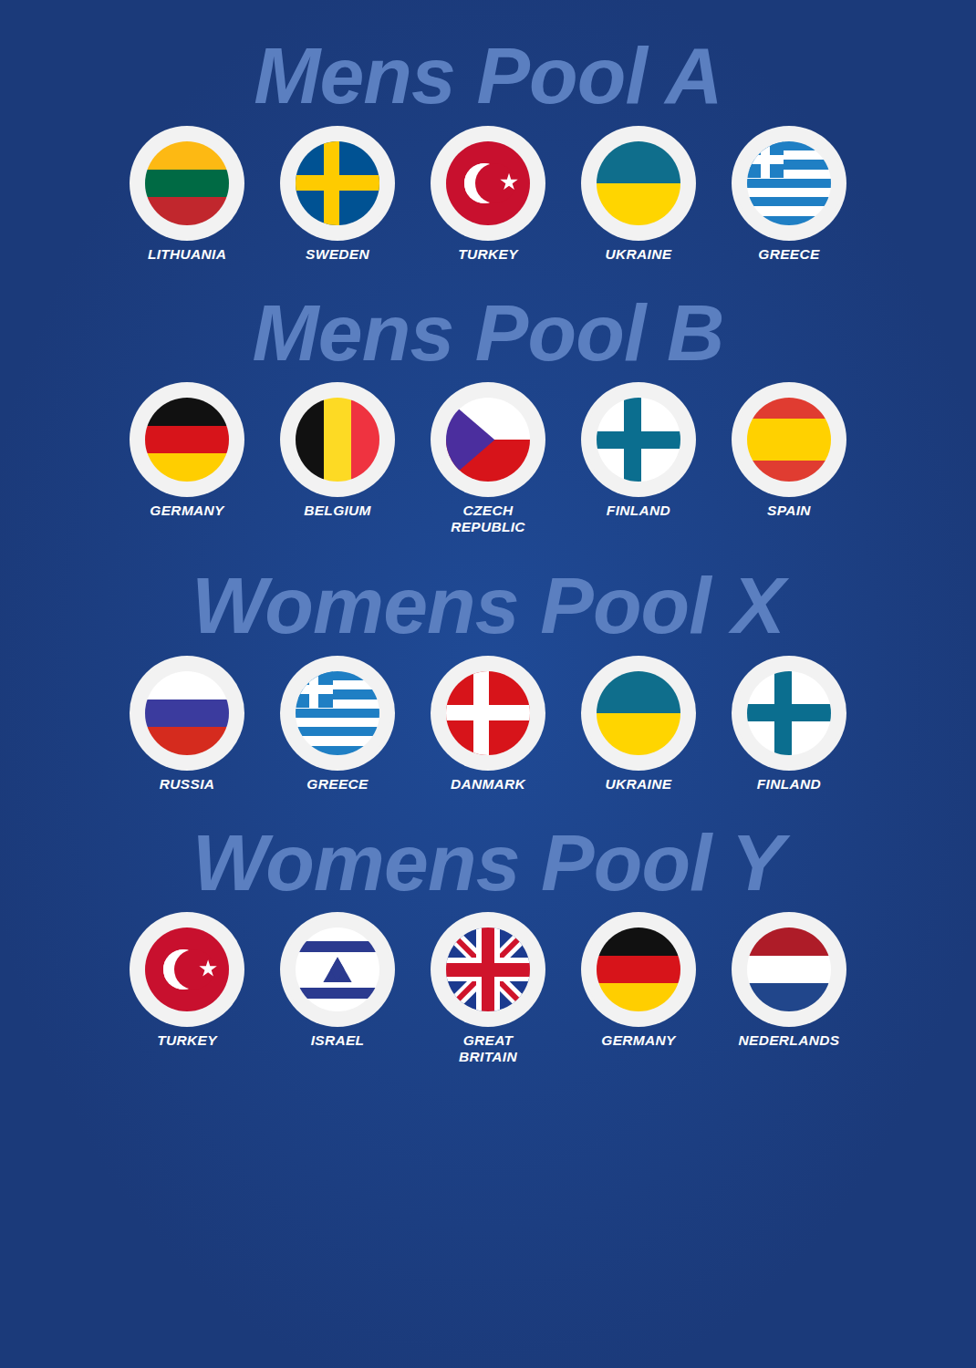Mens Pool A
Lithuania
Sweden
Turkey
Ukraine
Greece
Mens Pool B
Germany
Belgium
Czech
Republic
Finland
Spain
Womens Pool X
Russia
Greece
Danmark
Ukraine
Finland
Womens Pool Y
Turkey
Israel
Great
Britain
Germany
Nederlands